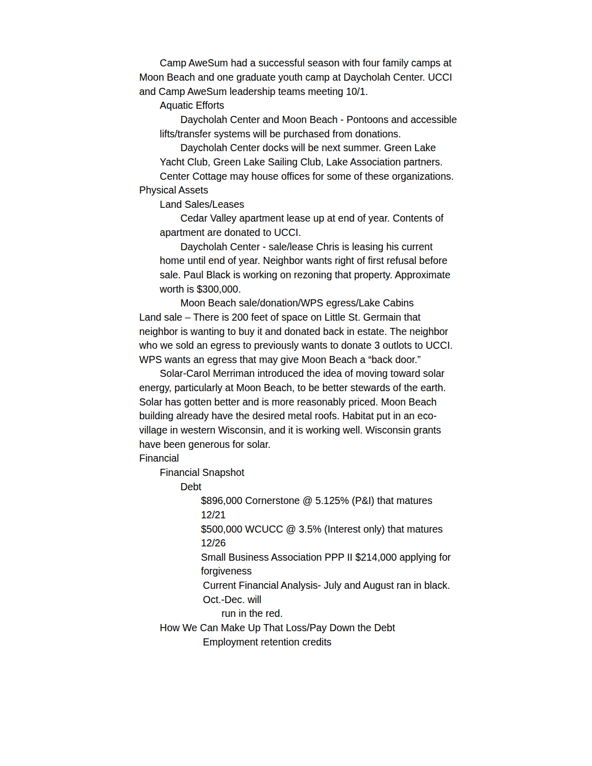Camp AweSum had a successful season with four family camps at Moon Beach and one graduate youth camp at Daycholah Center. UCCI and Camp AweSum leadership teams meeting 10/1.
Aquatic Efforts
Daycholah Center and Moon Beach - Pontoons and accessible lifts/transfer systems will be purchased from donations.
Daycholah Center docks will be next summer. Green Lake Yacht Club, Green Lake Sailing Club, Lake Association partners. Center Cottage may house offices for some of these organizations.
Physical Assets
Land Sales/Leases
Cedar Valley apartment lease up at end of year. Contents of apartment are donated to UCCI.
Daycholah Center - sale/lease Chris is leasing his current home until end of year. Neighbor wants right of first refusal before sale. Paul Black is working on rezoning that property. Approximate worth is $300,000.
Moon Beach sale/donation/WPS egress/Lake Cabins
Land sale – There is 200 feet of space on Little St. Germain that neighbor is wanting to buy it and donated back in estate. The neighbor who we sold an egress to previously wants to donate 3 outlots to UCCI. WPS wants an egress that may give Moon Beach a “back door.”
Solar-Carol Merriman introduced the idea of moving toward solar energy, particularly at Moon Beach, to be better stewards of the earth. Solar has gotten better and is more reasonably priced. Moon Beach building already have the desired metal roofs. Habitat put in an eco-village in western Wisconsin, and it is working well. Wisconsin grants have been generous for solar.
Financial
Financial Snapshot
Debt
$896,000 Cornerstone @ 5.125% (P&I) that matures 12/21
$500,000 WCUCC @ 3.5% (Interest only) that matures 12/26
Small Business Association PPP II $214,000 applying for
forgiveness
Current Financial Analysis- July and August ran in black. Oct.-Dec. will
run in the red.
How We Can Make Up That Loss/Pay Down the Debt
Employment retention credits